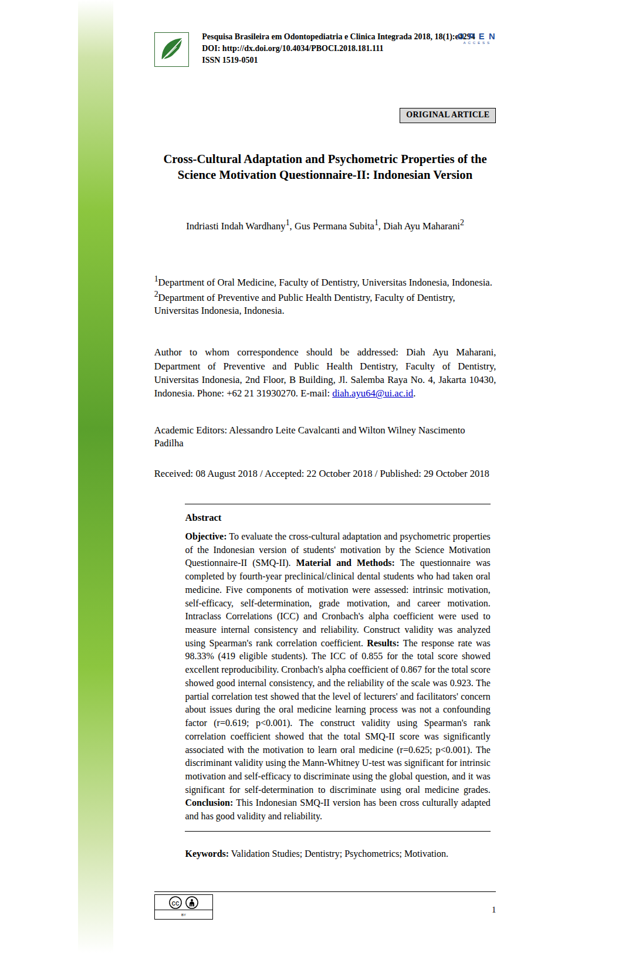Pesquisa Brasileira em Odontopediatria e Clinica Integrada 2018, 18(1):e4294
DOI: http://dx.doi.org/10.4034/PBOCI.2018.181.111
ISSN 1519-0501
O P E N
A C C E S S
ORIGINAL ARTICLE
Cross-Cultural Adaptation and Psychometric Properties of the Science Motivation Questionnaire-II: Indonesian Version
Indriasti Indah Wardhany1, Gus Permana Subita1, Diah Ayu Maharani2
1Department of Oral Medicine, Faculty of Dentistry, Universitas Indonesia, Indonesia.
2Department of Preventive and Public Health Dentistry, Faculty of Dentistry, Universitas Indonesia, Indonesia.
Author to whom correspondence should be addressed: Diah Ayu Maharani, Department of Preventive and Public Health Dentistry, Faculty of Dentistry, Universitas Indonesia, 2nd Floor, B Building, Jl. Salemba Raya No. 4, Jakarta 10430, Indonesia. Phone: +62 21 31930270. E-mail: diah.ayu64@ui.ac.id.
Academic Editors: Alessandro Leite Cavalcanti and Wilton Wilney Nascimento Padilha
Received: 08 August 2018 / Accepted: 22 October 2018 / Published: 29 October 2018
Abstract
Objective: To evaluate the cross-cultural adaptation and psychometric properties of the Indonesian version of students' motivation by the Science Motivation Questionnaire-II (SMQ-II). Material and Methods: The questionnaire was completed by fourth-year preclinical/clinical dental students who had taken oral medicine. Five components of motivation were assessed: intrinsic motivation, self-efficacy, self-determination, grade motivation, and career motivation. Intraclass Correlations (ICC) and Cronbach's alpha coefficient were used to measure internal consistency and reliability. Construct validity was analyzed using Spearman's rank correlation coefficient. Results: The response rate was 98.33% (419 eligible students). The ICC of 0.855 for the total score showed excellent reproducibility. Cronbach's alpha coefficient of 0.867 for the total score showed good internal consistency, and the reliability of the scale was 0.923. The partial correlation test showed that the level of lecturers' and facilitators' concern about issues during the oral medicine learning process was not a confounding factor (r=0.619; p<0.001). The construct validity using Spearman's rank correlation coefficient showed that the total SMQ-II score was significantly associated with the motivation to learn oral medicine (r=0.625; p<0.001). The discriminant validity using the Mann-Whitney U-test was significant for intrinsic motivation and self-efficacy to discriminate using the global question, and it was significant for self-determination to discriminate using oral medicine grades. Conclusion: This Indonesian SMQ-II version has been cross culturally adapted and has good validity and reliability.
Keywords: Validation Studies; Dentistry; Psychometrics; Motivation.
cc
BY
1